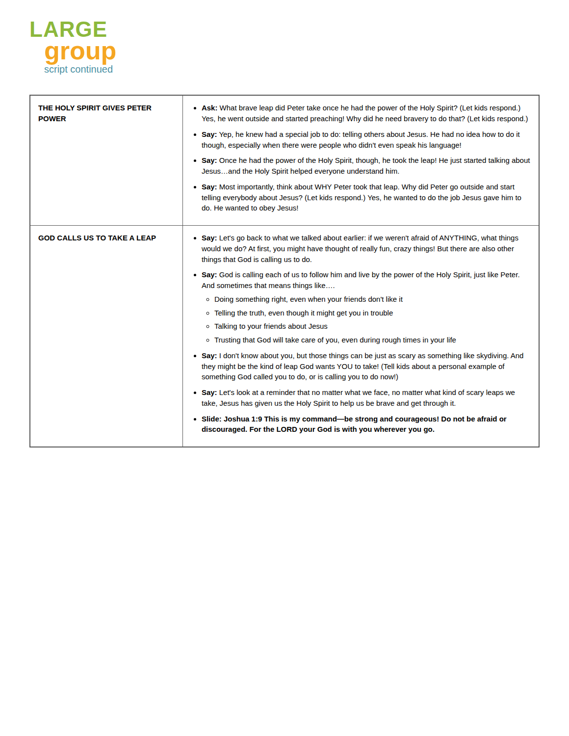LARGE
group
script continued
| The Holy Spirit Gives Peter Power | Ask: What brave leap did Peter take once he had the power of the Holy Spirit? (Let kids respond.) Yes, he went outside and started preaching! Why did he need bravery to do that? (Let kids respond.) Say: Yep, he knew had a special job to do: telling others about Jesus. He had no idea how to do it though, especially when there were people who didn't even speak his language! Say: Once he had the power of the Holy Spirit, though, he took the leap! He just started talking about Jesus…and the Holy Spirit helped everyone understand him. Say: Most importantly, think about WHY Peter took that leap. Why did Peter go outside and start telling everybody about Jesus? (Let kids respond.) Yes, he wanted to do the job Jesus gave him to do. He wanted to obey Jesus! |
| God Calls Us to Take a Leap | Say: Let's go back to what we talked about earlier: if we weren't afraid of ANYTHING, what things would we do? At first, you might have thought of really fun, crazy things! But there are also other things that God is calling us to do. Say: God is calling each of us to follow him and live by the power of the Holy Spirit, just like Peter. And sometimes that means things like…. Doing something right, even when your friends don't like it Telling the truth, even though it might get you in trouble Talking to your friends about Jesus Trusting that God will take care of you, even during rough times in your life Say: I don't know about you, but those things can be just as scary as something like skydiving. And they might be the kind of leap God wants YOU to take! (Tell kids about a personal example of something God called you to do, or is calling you to do now!) Say: Let's look at a reminder that no matter what we face, no matter what kind of scary leaps we take, Jesus has given us the Holy Spirit to help us be brave and get through it. Slide: Joshua 1:9 This is my command—be strong and courageous! Do not be afraid or discouraged. For the LORD your God is with you wherever you go. |